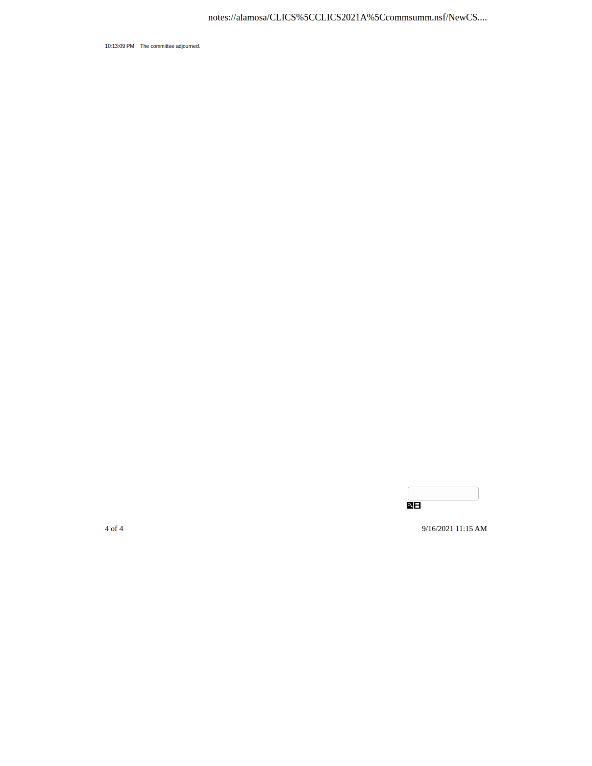notes://alamosa/CLICS%5CCLICS2021A%5Ccommsumm.nsf/NewCS....
| 10:13:09 PM | The committee adjourned. |
4 of 4 9/16/2021 11:15 AM